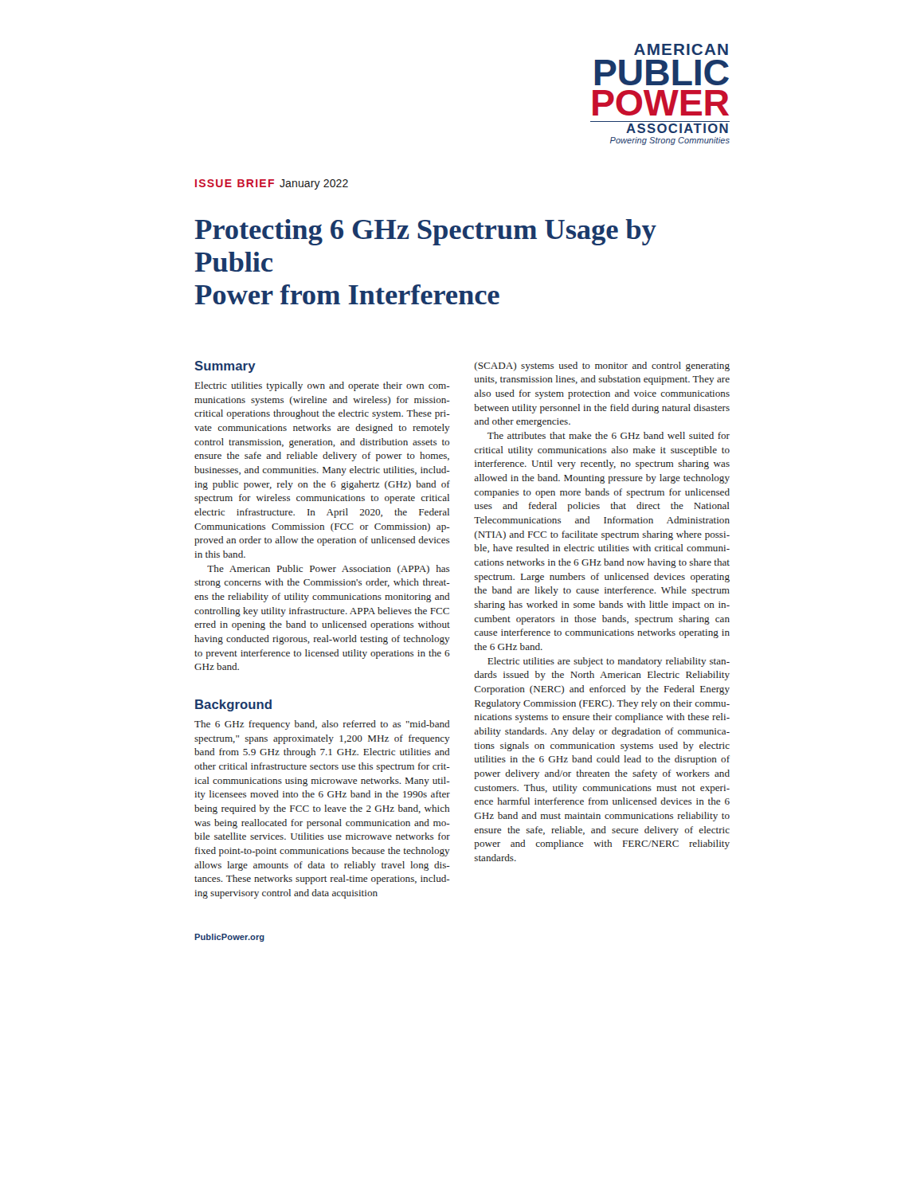AMERICAN
PUBLIC
POWER
ASSOCIATION
Powering Strong Communities
ISSUE BRIEF January 2022
Protecting 6 GHz Spectrum Usage by Public
Power from Interference
Summary
Electric utilities typically own and operate their own communications systems (wireline and wireless) for mission-critical operations throughout the electric system. These private communications networks are designed to remotely control transmission, generation, and distribution assets to ensure the safe and reliable delivery of power to homes, businesses, and communities. Many electric utilities, including public power, rely on the 6 gigahertz (GHz) band of spectrum for wireless communications to operate critical electric infrastructure. In April 2020, the Federal Communications Commission (FCC or Commission) approved an order to allow the operation of unlicensed devices in this band.
The American Public Power Association (APPA) has strong concerns with the Commission's order, which threatens the reliability of utility communications monitoring and controlling key utility infrastructure. APPA believes the FCC erred in opening the band to unlicensed operations without having conducted rigorous, real-world testing of technology to prevent interference to licensed utility operations in the 6 GHz band.
Background
The 6 GHz frequency band, also referred to as "mid-band spectrum," spans approximately 1,200 MHz of frequency band from 5.9 GHz through 7.1 GHz. Electric utilities and other critical infrastructure sectors use this spectrum for critical communications using microwave networks. Many utility licensees moved into the 6 GHz band in the 1990s after being required by the FCC to leave the 2 GHz band, which was being reallocated for personal communication and mobile satellite services. Utilities use microwave networks for fixed point-to-point communications because the technology allows large amounts of data to reliably travel long distances. These networks support real-time operations, including supervisory control and data acquisition
(SCADA) systems used to monitor and control generating units, transmission lines, and substation equipment. They are also used for system protection and voice communications between utility personnel in the field during natural disasters and other emergencies.
The attributes that make the 6 GHz band well suited for critical utility communications also make it susceptible to interference. Until very recently, no spectrum sharing was allowed in the band. Mounting pressure by large technology companies to open more bands of spectrum for unlicensed uses and federal policies that direct the National Telecommunications and Information Administration (NTIA) and FCC to facilitate spectrum sharing where possible, have resulted in electric utilities with critical communications networks in the 6 GHz band now having to share that spectrum. Large numbers of unlicensed devices operating the band are likely to cause interference. While spectrum sharing has worked in some bands with little impact on incumbent operators in those bands, spectrum sharing can cause interference to communications networks operating in the 6 GHz band.
Electric utilities are subject to mandatory reliability standards issued by the North American Electric Reliability Corporation (NERC) and enforced by the Federal Energy Regulatory Commission (FERC). They rely on their communications systems to ensure their compliance with these reliability standards. Any delay or degradation of communications signals on communication systems used by electric utilities in the 6 GHz band could lead to the disruption of power delivery and/or threaten the safety of workers and customers. Thus, utility communications must not experience harmful interference from unlicensed devices in the 6 GHz band and must maintain communications reliability to ensure the safe, reliable, and secure delivery of electric power and compliance with FERC/NERC reliability standards.
PublicPower.org